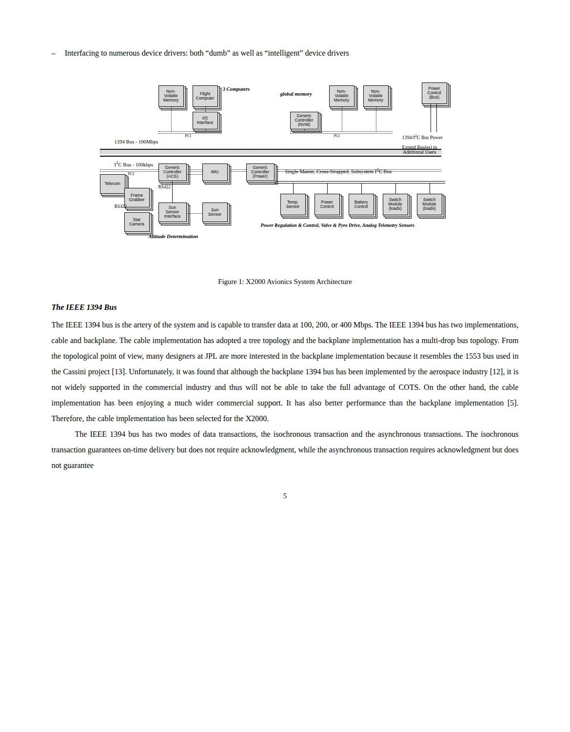– Interfacing to numerous device drivers: both “dumb” as well as “intelligent” device drivers
Non-
Volatile
Memory
Flight
Computer
3 Computers
global memory
Non-
Volatile
Memory
Non-
Volatile
Memory
Power
Control
(Bus)
I/O
Interface
Generic
Controller
(NVM)
PCI
PCI
1394/I2C Bus Power
1394 Bus - 100Mbps
Extend Bus(es) to
Additional Users
I2C Bus - 100kbps
Telecom
PCI
Generic
Controller
(ACS)
IMU
Generic
Controller
(Power)
Single Master, Cross-Strapped, Subsystem I2C Bus
Frame
Grabber
RS422
RS422
Sun
Sensor
Interface
Sun
Sensor
Star
Camera
Attitude Determination
Temp.
Sensor
Power
Control
Battery
Control
Switch
Module
(loads)
Switch
Module
(loads)
Power Regulation & Control, Valve & Pyro Drive, Analog Telemetry Sensors
Figure 1: X2000 Avionics System Architecture
The IEEE 1394 Bus
The IEEE 1394 bus is the artery of the system and is capable to transfer data at 100, 200, or 400 Mbps. The IEEE 1394 bus has two implementations, cable and backplane. The cable implementation has adopted a tree topology and the backplane implementation has a multi-drop bus topology. From the topological point of view, many designers at JPL are more interested in the backplane implementation because it resembles the 1553 bus used in the Cassini project [13]. Unfortunately, it was found that although the backplane 1394 bus has been implemented by the aerospace industry [12], it is not widely supported in the commercial industry and thus will not be able to take the full advantage of COTS. On the other hand, the cable implementation has been enjoying a much wider commercial support. It has also better performance than the backplane implementation [5]. Therefore, the cable implementation has been selected for the X2000.
The IEEE 1394 bus has two modes of data transactions, the isochronous transaction and the asynchronous transactions. The isochronous transaction guarantees on-time delivery but does not require acknowledgment, while the asynchronous transaction requires acknowledgment but does not guarantee
5